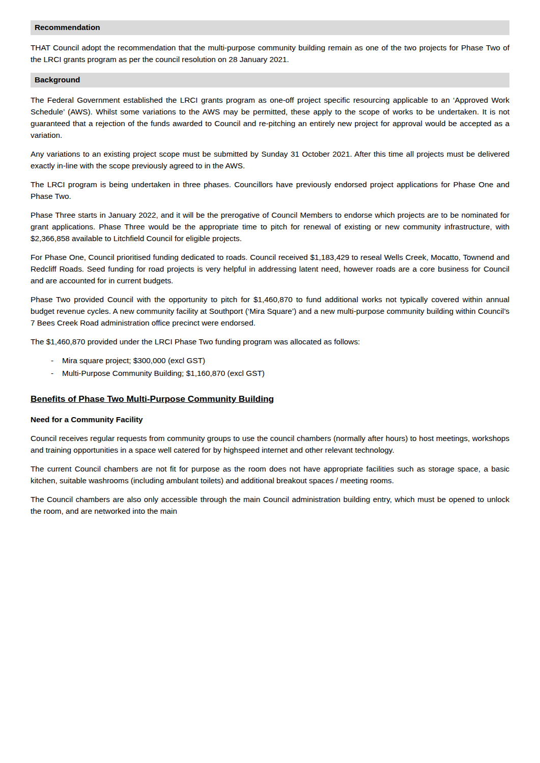Recommendation
THAT Council adopt the recommendation that the multi-purpose community building remain as one of the two projects for Phase Two of the LRCI grants program as per the council resolution on 28 January 2021.
Background
The Federal Government established the LRCI grants program as one-off project specific resourcing applicable to an ‘Approved Work Schedule’ (AWS). Whilst some variations to the AWS may be permitted, these apply to the scope of works to be undertaken. It is not guaranteed that a rejection of the funds awarded to Council and re-pitching an entirely new project for approval would be accepted as a variation.
Any variations to an existing project scope must be submitted by Sunday 31 October 2021. After this time all projects must be delivered exactly in-line with the scope previously agreed to in the AWS.
The LRCI program is being undertaken in three phases. Councillors have previously endorsed project applications for Phase One and Phase Two.
Phase Three starts in January 2022, and it will be the prerogative of Council Members to endorse which projects are to be nominated for grant applications. Phase Three would be the appropriate time to pitch for renewal of existing or new community infrastructure, with $2,366,858 available to Litchfield Council for eligible projects.
For Phase One, Council prioritised funding dedicated to roads. Council received $1,183,429 to reseal Wells Creek, Mocatto, Townend and Redcliff Roads. Seed funding for road projects is very helpful in addressing latent need, however roads are a core business for Council and are accounted for in current budgets.
Phase Two provided Council with the opportunity to pitch for $1,460,870 to fund additional works not typically covered within annual budget revenue cycles. A new community facility at Southport (‘Mira Square’) and a new multi-purpose community building within Council’s 7 Bees Creek Road administration office precinct were endorsed.
The $1,460,870 provided under the LRCI Phase Two funding program was allocated as follows:
Mira square project; $300,000 (excl GST)
Multi-Purpose Community Building; $1,160,870 (excl GST)
Benefits of Phase Two Multi-Purpose Community Building
Need for a Community Facility
Council receives regular requests from community groups to use the council chambers (normally after hours) to host meetings, workshops and training opportunities in a space well catered for by highspeed internet and other relevant technology.
The current Council chambers are not fit for purpose as the room does not have appropriate facilities such as storage space, a basic kitchen, suitable washrooms (including ambulant toilets) and additional breakout spaces / meeting rooms.
The Council chambers are also only accessible through the main Council administration building entry, which must be opened to unlock the room, and are networked into the main